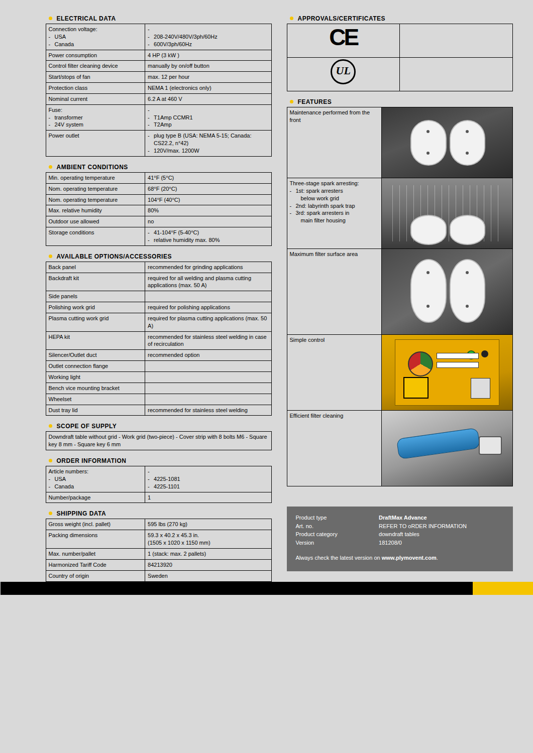Electrical data
| Connection voltage: USA Canada | 208-240V/480V/3ph/60Hz 600V/3ph/60Hz |
| Power consumption | 4 HP (3 kW ) |
| Control filter cleaning device | manually by on/off button |
| Start/stops of fan | max. 12 per hour |
| Protection class | NEMA 1 (electronics only) |
| Nominal current | 6.2 A at 460 V |
| Fuse: transformer 24V system | T1Amp CCMR1 T2Amp |
| Power outlet | plug type B (USA: NEMA 5-15; Canada: CS22.2, n°42) 120V/max. 1200W |
Ambient conditions
| Min. operating temperature | 41°F (5°C) |
| Nom. operating temperature | 68°F (20°C) |
| Nom. operating temperature | 104°F (40°C) |
| Max. relative humidity | 80% |
| Outdoor use allowed | no |
| Storage conditions | 41-104°F (5-40°C) relative humidity max. 80% |
Available options/accessories
| Back panel | recommended for grinding applications |
| Backdraft kit | required for all welding and plasma cutting applications (max. 50 A) |
| Side panels | |
| Polishing work grid | required for polishing applications |
| Plasma cutting work grid | required for plasma cutting applications (max. 50 A) |
| HEPA kit | recommended for stainless steel welding in case of recirculation |
| Silencer/Outlet duct | recommended option |
| Outlet connection flange | |
| Working light | |
| Bench vice mounting bracket | |
| Wheelset | |
| Dust tray lid | recommended for stainless steel welding |
Scope of supply
| Downdraft table without grid - Work grid (two-piece) - Cover strip with 8 bolts M6 - Square key 8 mm - Square key 6 mm |
Order information
| Article numbers: USA Canada | 4225-1081 4225-1101 |
| Number/package | 1 |
Shipping data
| Gross weight (incl. pallet) | 595 lbs (270 kg) |
| Packing dimensions | 59.3 x 40.2 x 45.3 in. (1505 x 1020 x 1150 mm) |
| Max. number/pallet | 1 (stack: max. 2 pallets) |
| Harmonized Tariff Code | 84213920 |
| Country of origin | Sweden |
Approvals/certificates
| CE | |
| UL | |
Features
| Maintenance performed from the front | |
| Three-stage spark arresting: 1st: spark arresters below work grid 2nd: labyrinth spark trap 3rd: spark arresters in main filter housing | |
| Maximum filter surface area | |
| Simple control | |
| Efficient filter cleaning | |
| Product type | DraftMax Advance |
| Art. no. | REFER TO oRDER INFORMATION |
| Product category | downdraft tables |
| Version | 181208/0 |
Always check the latest version on www.plymovent.com.